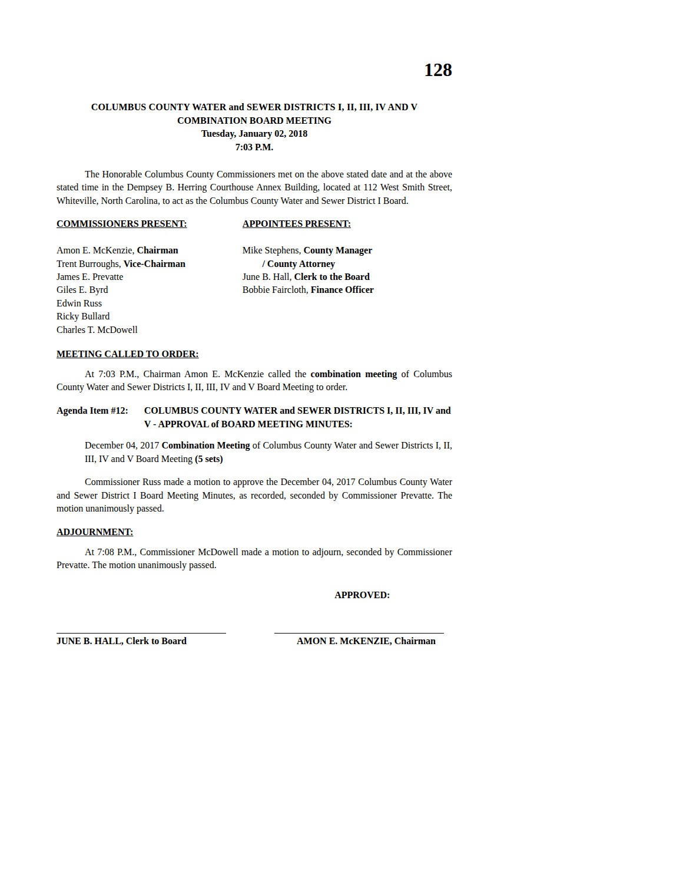128
COLUMBUS COUNTY WATER and SEWER DISTRICTS I, II, III, IV AND V
COMBINATION BOARD MEETING
Tuesday, January 02, 2018
7:03 P.M.
The Honorable Columbus County Commissioners met on the above stated date and at the above stated time in the Dempsey B. Herring Courthouse Annex Building, located at 112 West Smith Street, Whiteville, North Carolina, to act as the Columbus County Water and Sewer District I Board.
| COMMISSIONERS PRESENT: | APPOINTEES PRESENT: |
| Amon E. McKenzie, Chairman | Mike Stephens, County Manager |
| Trent Burroughs, Vice-Chairman | / County Attorney |
| James E. Prevatte | June B. Hall, Clerk to the Board |
| Giles E. Byrd | Bobbie Faircloth, Finance Officer |
| Edwin Russ | |
| Ricky Bullard | |
| Charles T. McDowell | |
MEETING CALLED TO ORDER:
At 7:03 P.M., Chairman Amon E. McKenzie called the combination meeting of Columbus County Water and Sewer Districts I, II, III, IV and V Board Meeting to order.
| Agenda Item #12: | COLUMBUS COUNTY WATER and SEWER DISTRICTS I, II, III, IV and V - APPROVAL of BOARD MEETING MINUTES: |
December 04, 2017 Combination Meeting of Columbus County Water and Sewer Districts I, II, III, IV and V Board Meeting (5 sets)
Commissioner Russ made a motion to approve the December 04, 2017 Columbus County Water and Sewer District I Board Meeting Minutes, as recorded, seconded by Commissioner Prevatte. The motion unanimously passed.
ADJOURNMENT:
At 7:08 P.M., Commissioner McDowell made a motion to adjourn, seconded by Commissioner Prevatte. The motion unanimously passed.
APPROVED:
| JUNE B. HALL, Clerk to Board | AMON E. McKENZIE, Chairman |